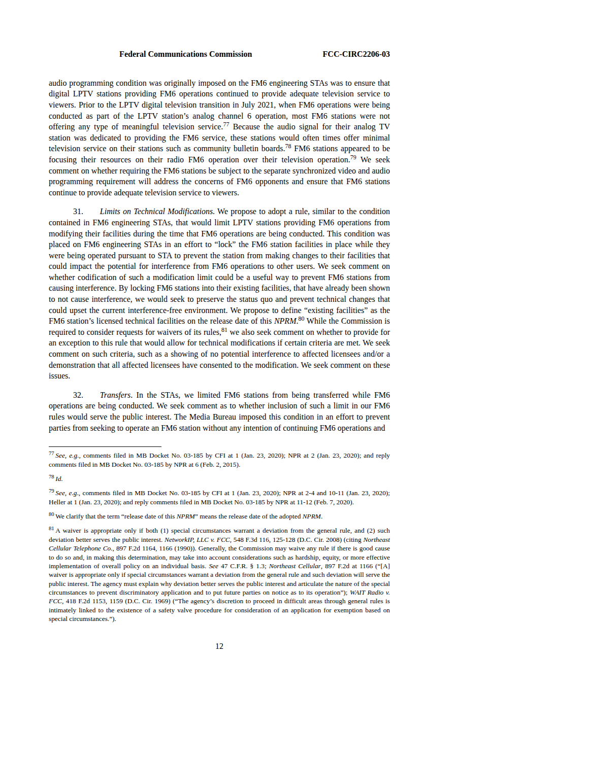Federal Communications Commission
FCC-CIRC2206-03
audio programming condition was originally imposed on the FM6 engineering STAs was to ensure that digital LPTV stations providing FM6 operations continued to provide adequate television service to viewers. Prior to the LPTV digital television transition in July 2021, when FM6 operations were being conducted as part of the LPTV station’s analog channel 6 operation, most FM6 stations were not offering any type of meaningful television service.77 Because the audio signal for their analog TV station was dedicated to providing the FM6 service, these stations would often times offer minimal television service on their stations such as community bulletin boards.78 FM6 stations appeared to be focusing their resources on their radio FM6 operation over their television operation.79 We seek comment on whether requiring the FM6 stations be subject to the separate synchronized video and audio programming requirement will address the concerns of FM6 opponents and ensure that FM6 stations continue to provide adequate television service to viewers.
31. Limits on Technical Modifications. We propose to adopt a rule, similar to the condition contained in FM6 engineering STAs, that would limit LPTV stations providing FM6 operations from modifying their facilities during the time that FM6 operations are being conducted. This condition was placed on FM6 engineering STAs in an effort to “lock” the FM6 station facilities in place while they were being operated pursuant to STA to prevent the station from making changes to their facilities that could impact the potential for interference from FM6 operations to other users. We seek comment on whether codification of such a modification limit could be a useful way to prevent FM6 stations from causing interference. By locking FM6 stations into their existing facilities, that have already been shown to not cause interference, we would seek to preserve the status quo and prevent technical changes that could upset the current interference-free environment. We propose to define “existing facilities” as the FM6 station’s licensed technical facilities on the release date of this NPRM.80 While the Commission is required to consider requests for waivers of its rules,81 we also seek comment on whether to provide for an exception to this rule that would allow for technical modifications if certain criteria are met. We seek comment on such criteria, such as a showing of no potential interference to affected licensees and/or a demonstration that all affected licensees have consented to the modification. We seek comment on these issues.
32. Transfers. In the STAs, we limited FM6 stations from being transferred while FM6 operations are being conducted. We seek comment as to whether inclusion of such a limit in our FM6 rules would serve the public interest. The Media Bureau imposed this condition in an effort to prevent parties from seeking to operate an FM6 station without any intention of continuing FM6 operations and
77 See, e.g., comments filed in MB Docket No. 03-185 by CFI at 1 (Jan. 23, 2020); NPR at 2 (Jan. 23, 2020); and reply comments filed in MB Docket No. 03-185 by NPR at 6 (Feb. 2, 2015).
78 Id.
79 See, e.g., comments filed in MB Docket No. 03-185 by CFI at 1 (Jan. 23, 2020); NPR at 2-4 and 10-11 (Jan. 23, 2020); Heller at 1 (Jan. 23, 2020); and reply comments filed in MB Docket No. 03-185 by NPR at 11-12 (Feb. 7, 2020).
80 We clarify that the term “release date of this NPRM” means the release date of the adopted NPRM.
81 A waiver is appropriate only if both (1) special circumstances warrant a deviation from the general rule, and (2) such deviation better serves the public interest. NetworkIP, LLC v. FCC, 548 F.3d 116, 125-128 (D.C. Cir. 2008) (citing Northeast Cellular Telephone Co., 897 F.2d 1164, 1166 (1990)). Generally, the Commission may waive any rule if there is good cause to do so and, in making this determination, may take into account considerations such as hardship, equity, or more effective implementation of overall policy on an individual basis. See 47 C.F.R. § 1.3; Northeast Cellular, 897 F.2d at 1166 (“[A] waiver is appropriate only if special circumstances warrant a deviation from the general rule and such deviation will serve the public interest. The agency must explain why deviation better serves the public interest and articulate the nature of the special circumstances to prevent discriminatory application and to put future parties on notice as to its operation”); WAIT Radio v. FCC, 418 F.2d 1153, 1159 (D.C. Cir. 1969) (“The agency’s discretion to proceed in difficult areas through general rules is intimately linked to the existence of a safety valve procedure for consideration of an application for exemption based on special circumstances.”).
12